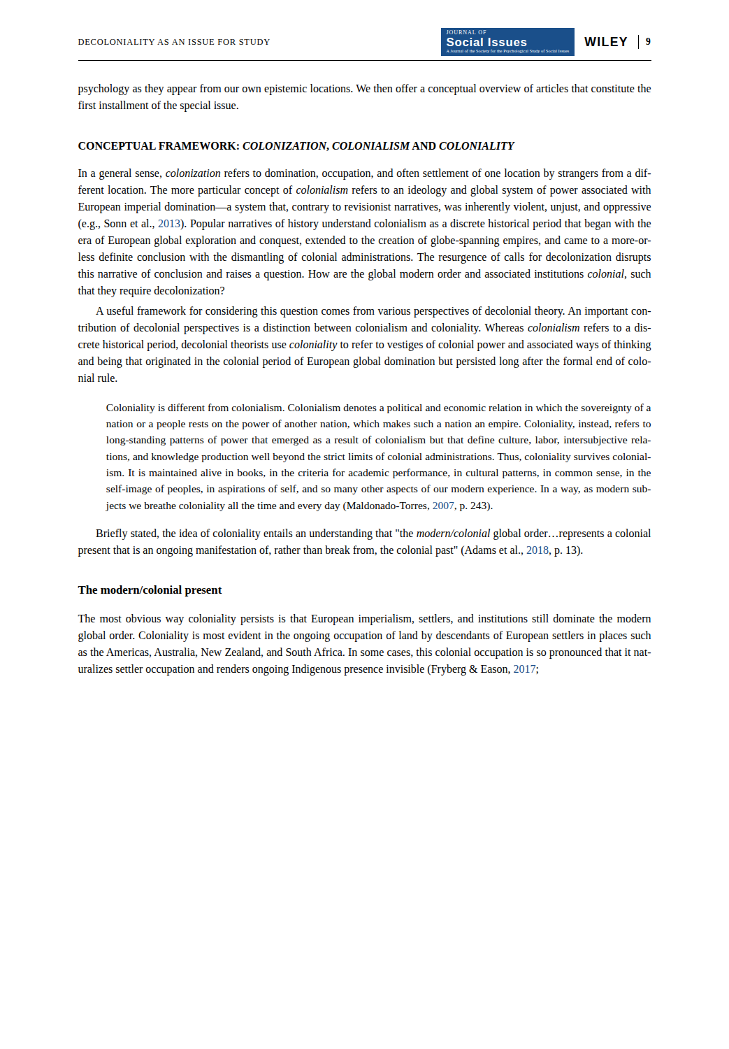Decoloniality as an Issue for Study Journal of Social Issues A Journal of the Society for the Psychological Study of Social Issues WILEY 9
psychology as they appear from our own epistemic locations. We then offer a conceptual overview of articles that constitute the first installment of the special issue.
Conceptual framework: colonization, colonialism and coloniality
In a general sense, colonization refers to domination, occupation, and often settlement of one location by strangers from a different location. The more particular concept of colonialism refers to an ideology and global system of power associated with European imperial domination—a system that, contrary to revisionist narratives, was inherently violent, unjust, and oppressive (e.g., Sonn et al., 2013). Popular narratives of history understand colonialism as a discrete historical period that began with the era of European global exploration and conquest, extended to the creation of globe-spanning empires, and came to a more-or-less definite conclusion with the dismantling of colonial administrations. The resurgence of calls for decolonization disrupts this narrative of conclusion and raises a question. How are the global modern order and associated institutions colonial, such that they require decolonization?
A useful framework for considering this question comes from various perspectives of decolonial theory. An important contribution of decolonial perspectives is a distinction between colonialism and coloniality. Whereas colonialism refers to a discrete historical period, decolonial theorists use coloniality to refer to vestiges of colonial power and associated ways of thinking and being that originated in the colonial period of European global domination but persisted long after the formal end of colonial rule.
Coloniality is different from colonialism. Colonialism denotes a political and economic relation in which the sovereignty of a nation or a people rests on the power of another nation, which makes such a nation an empire. Coloniality, instead, refers to long-standing patterns of power that emerged as a result of colonialism but that define culture, labor, intersubjective relations, and knowledge production well beyond the strict limits of colonial administrations. Thus, coloniality survives colonialism. It is maintained alive in books, in the criteria for academic performance, in cultural patterns, in common sense, in the self-image of peoples, in aspirations of self, and so many other aspects of our modern experience. In a way, as modern subjects we breathe coloniality all the time and every day (Maldonado-Torres, 2007, p. 243).
Briefly stated, the idea of coloniality entails an understanding that "the modern/colonial global order…represents a colonial present that is an ongoing manifestation of, rather than break from, the colonial past" (Adams et al., 2018, p. 13).
The modern/colonial present
The most obvious way coloniality persists is that European imperialism, settlers, and institutions still dominate the modern global order. Coloniality is most evident in the ongoing occupation of land by descendants of European settlers in places such as the Americas, Australia, New Zealand, and South Africa. In some cases, this colonial occupation is so pronounced that it naturalizes settler occupation and renders ongoing Indigenous presence invisible (Fryberg & Eason, 2017;